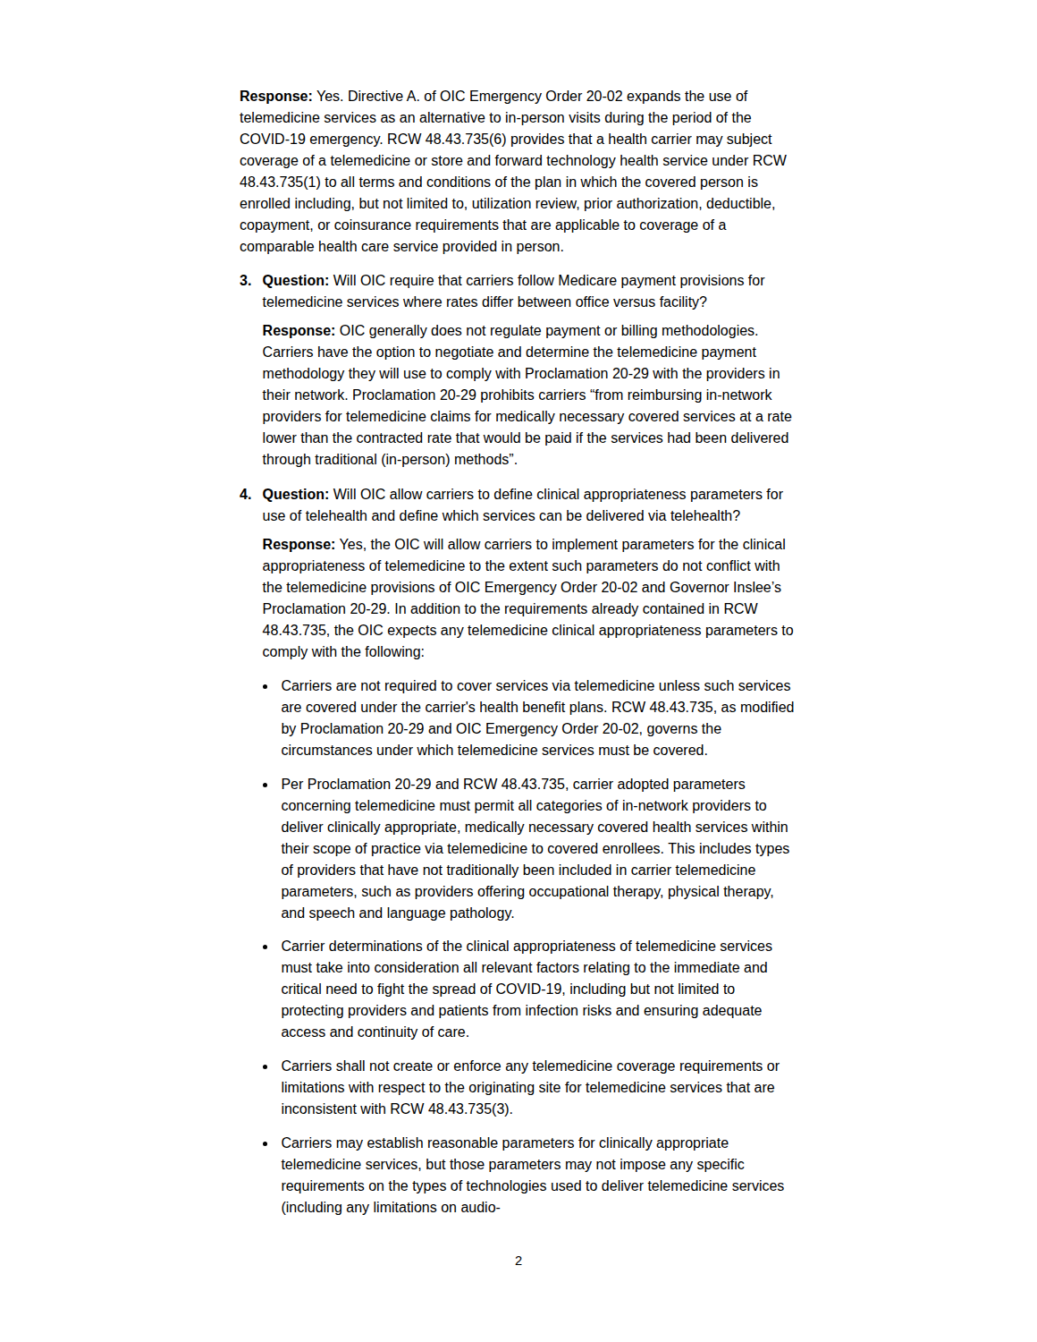Response: Yes. Directive A. of OIC Emergency Order 20-02 expands the use of telemedicine services as an alternative to in-person visits during the period of the COVID-19 emergency. RCW 48.43.735(6) provides that a health carrier may subject coverage of a telemedicine or store and forward technology health service under RCW 48.43.735(1) to all terms and conditions of the plan in which the covered person is enrolled including, but not limited to, utilization review, prior authorization, deductible, copayment, or coinsurance requirements that are applicable to coverage of a comparable health care service provided in person.
3.
Question: Will OIC require that carriers follow Medicare payment provisions for telemedicine services where rates differ between office versus facility?
Response: OIC generally does not regulate payment or billing methodologies. Carriers have the option to negotiate and determine the telemedicine payment methodology they will use to comply with Proclamation 20-29 with the providers in their network. Proclamation 20-29 prohibits carriers “from reimbursing in-network providers for telemedicine claims for medically necessary covered services at a rate lower than the contracted rate that would be paid if the services had been delivered through traditional (in-person) methods”.
4.
Question: Will OIC allow carriers to define clinical appropriateness parameters for use of telehealth and define which services can be delivered via telehealth?
Response: Yes, the OIC will allow carriers to implement parameters for the clinical appropriateness of telemedicine to the extent such parameters do not conflict with the telemedicine provisions of OIC Emergency Order 20-02 and Governor Inslee’s Proclamation 20-29. In addition to the requirements already contained in RCW 48.43.735, the OIC expects any telemedicine clinical appropriateness parameters to comply with the following:
Carriers are not required to cover services via telemedicine unless such services are covered under the carrier's health benefit plans. RCW 48.43.735, as modified by Proclamation 20-29 and OIC Emergency Order 20-02, governs the circumstances under which telemedicine services must be covered.
Per Proclamation 20-29 and RCW 48.43.735, carrier adopted parameters concerning telemedicine must permit all categories of in-network providers to deliver clinically appropriate, medically necessary covered health services within their scope of practice via telemedicine to covered enrollees. This includes types of providers that have not traditionally been included in carrier telemedicine parameters, such as providers offering occupational therapy, physical therapy, and speech and language pathology.
Carrier determinations of the clinical appropriateness of telemedicine services must take into consideration all relevant factors relating to the immediate and critical need to fight the spread of COVID-19, including but not limited to protecting providers and patients from infection risks and ensuring adequate access and continuity of care.
Carriers shall not create or enforce any telemedicine coverage requirements or limitations with respect to the originating site for telemedicine services that are inconsistent with RCW 48.43.735(3).
Carriers may establish reasonable parameters for clinically appropriate telemedicine services, but those parameters may not impose any specific requirements on the types of technologies used to deliver telemedicine services (including any limitations on audio-
2